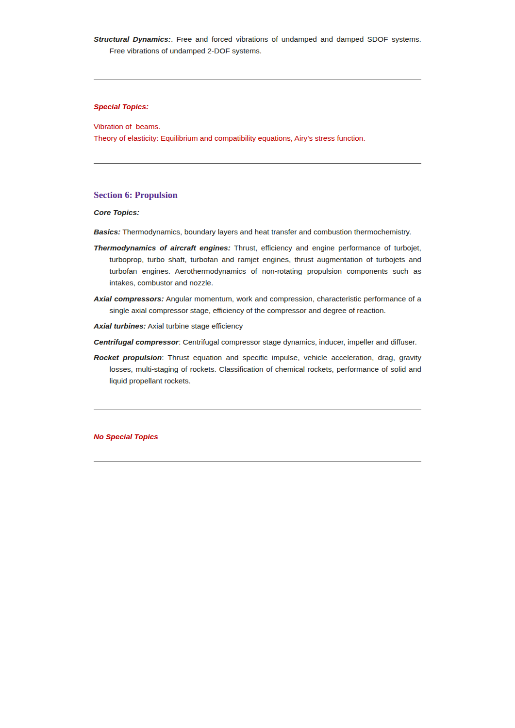Structural Dynamics:. Free and forced vibrations of undamped and damped SDOF systems. Free vibrations of undamped 2-DOF systems.
Special Topics:
Vibration of beams.
Theory of elasticity: Equilibrium and compatibility equations, Airy’s stress function.
Section 6: Propulsion
Core Topics:
Basics: Thermodynamics, boundary layers and heat transfer and combustion thermochemistry.
Thermodynamics of aircraft engines: Thrust, efficiency and engine performance of turbojet, turboprop, turbo shaft, turbofan and ramjet engines, thrust augmentation of turbojets and turbofan engines. Aerothermodynamics of non-rotating propulsion components such as intakes, combustor and nozzle.
Axial compressors: Angular momentum, work and compression, characteristic performance of a single axial compressor stage, efficiency of the compressor and degree of reaction.
Axial turbines: Axial turbine stage efficiency
Centrifugal compressor: Centrifugal compressor stage dynamics, inducer, impeller and diffuser.
Rocket propulsion: Thrust equation and specific impulse, vehicle acceleration, drag, gravity losses, multi-staging of rockets. Classification of chemical rockets, performance of solid and liquid propellant rockets.
No Special Topics